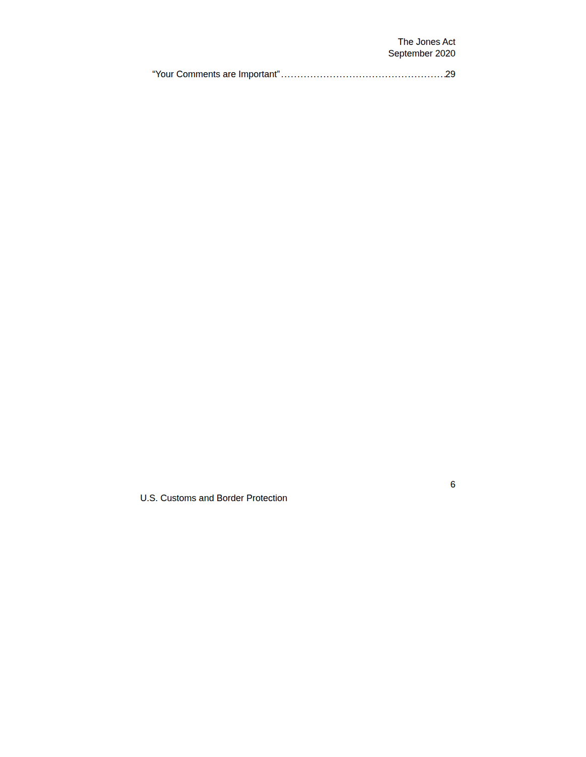The Jones Act
September 2020
“Your Comments are Important” ................................................................................................................... 29
6
U.S. Customs and Border Protection